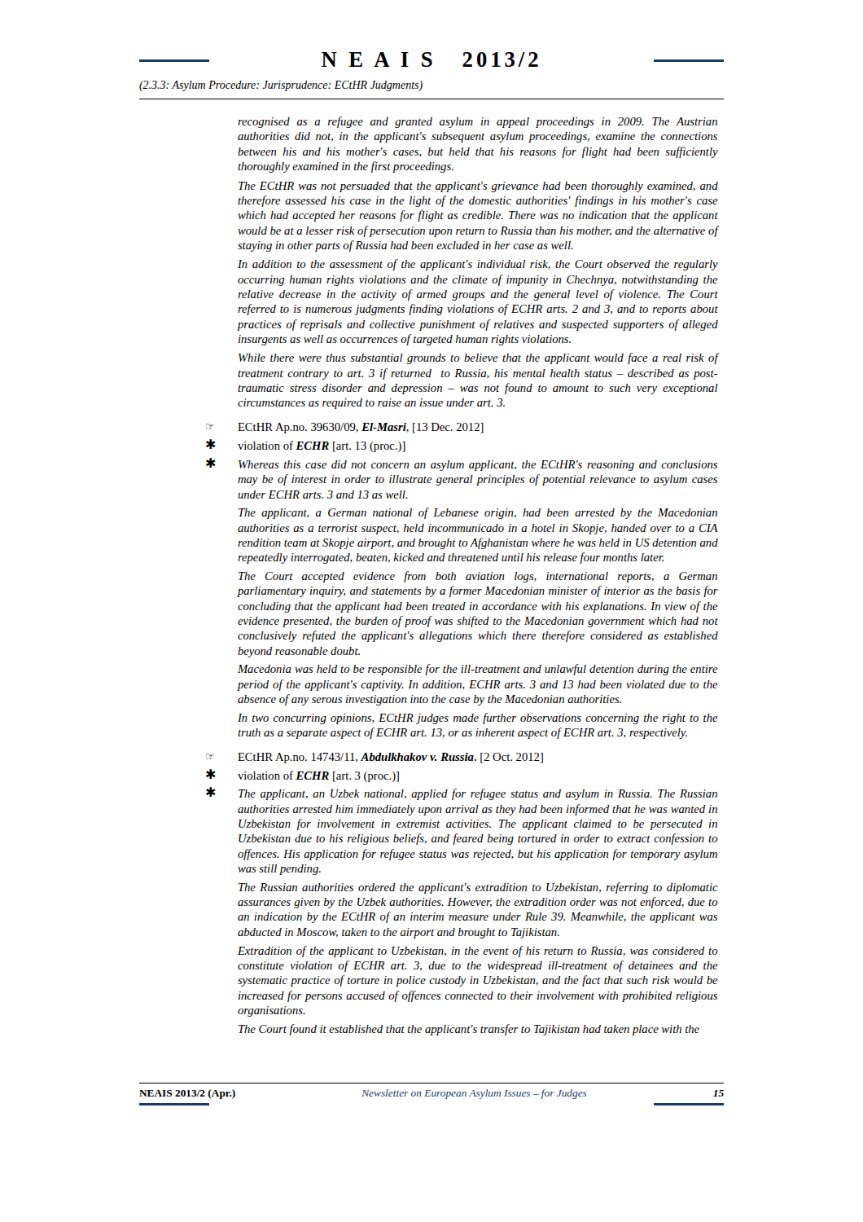N E A I S 2013/2
(2.3.3: Asylum Procedure: Jurisprudence: ECtHR Judgments)
recognised as a refugee and granted asylum in appeal proceedings in 2009. The Austrian authorities did not, in the applicant's subsequent asylum proceedings, examine the connections between his and his mother's cases, but held that his reasons for flight had been sufficiently thoroughly examined in the first proceedings.
The ECtHR was not persuaded that the applicant's grievance had been thoroughly examined, and therefore assessed his case in the light of the domestic authorities' findings in his mother's case which had accepted her reasons for flight as credible. There was no indication that the applicant would be at a lesser risk of persecution upon return to Russia than his mother, and the alternative of staying in other parts of Russia had been excluded in her case as well.
In addition to the assessment of the applicant's individual risk, the Court observed the regularly occurring human rights violations and the climate of impunity in Chechnya, notwithstanding the relative decrease in the activity of armed groups and the general level of violence. The Court referred to is numerous judgments finding violations of ECHR arts. 2 and 3, and to reports about practices of reprisals and collective punishment of relatives and suspected supporters of alleged insurgents as well as occurrences of targeted human rights violations.
While there were thus substantial grounds to believe that the applicant would face a real risk of treatment contrary to art. 3 if returned to Russia, his mental health status – described as post-traumatic stress disorder and depression – was not found to amount to such very exceptional circumstances as required to raise an issue under art. 3.
☞ ECtHR Ap.no. 39630/09, El-Masri, [13 Dec. 2012]
✱ violation of ECHR [art. 13 (proc.)]
✱
Whereas this case did not concern an asylum applicant, the ECtHR's reasoning and conclusions may be of interest in order to illustrate general principles of potential relevance to asylum cases under ECHR arts. 3 and 13 as well.
The applicant, a German national of Lebanese origin, had been arrested by the Macedonian authorities as a terrorist suspect, held incommunicado in a hotel in Skopje, handed over to a CIA rendition team at Skopje airport, and brought to Afghanistan where he was held in US detention and repeatedly interrogated, beaten, kicked and threatened until his release four months later.
The Court accepted evidence from both aviation logs, international reports, a German parliamentary inquiry, and statements by a former Macedonian minister of interior as the basis for concluding that the applicant had been treated in accordance with his explanations. In view of the evidence presented, the burden of proof was shifted to the Macedonian government which had not conclusively refuted the applicant's allegations which there therefore considered as established beyond reasonable doubt.
Macedonia was held to be responsible for the ill-treatment and unlawful detention during the entire period of the applicant's captivity. In addition, ECHR arts. 3 and 13 had been violated due to the absence of any serous investigation into the case by the Macedonian authorities.
In two concurring opinions, ECtHR judges made further observations concerning the right to the truth as a separate aspect of ECHR art. 13, or as inherent aspect of ECHR art. 3, respectively.
☞ ECtHR Ap.no. 14743/11, Abdulkhakov v. Russia, [2 Oct. 2012]
✱ violation of ECHR [art. 3 (proc.)]
✱
The applicant, an Uzbek national, applied for refugee status and asylum in Russia. The Russian authorities arrested him immediately upon arrival as they had been informed that he was wanted in Uzbekistan for involvement in extremist activities. The applicant claimed to be persecuted in Uzbekistan due to his religious beliefs, and feared being tortured in order to extract confession to offences. His application for refugee status was rejected, but his application for temporary asylum was still pending.
The Russian authorities ordered the applicant's extradition to Uzbekistan, referring to diplomatic assurances given by the Uzbek authorities. However, the extradition order was not enforced, due to an indication by the ECtHR of an interim measure under Rule 39. Meanwhile, the applicant was abducted in Moscow, taken to the airport and brought to Tajikistan.
Extradition of the applicant to Uzbekistan, in the event of his return to Russia, was considered to constitute violation of ECHR art. 3, due to the widespread ill-treatment of detainees and the systematic practice of torture in police custody in Uzbekistan, and the fact that such risk would be increased for persons accused of offences connected to their involvement with prohibited religious organisations.
The Court found it established that the applicant's transfer to Tajikistan had taken place with the
NEAIS 2013/2 (Apr.)
Newsletter on European Asylum Issues – for Judges
15